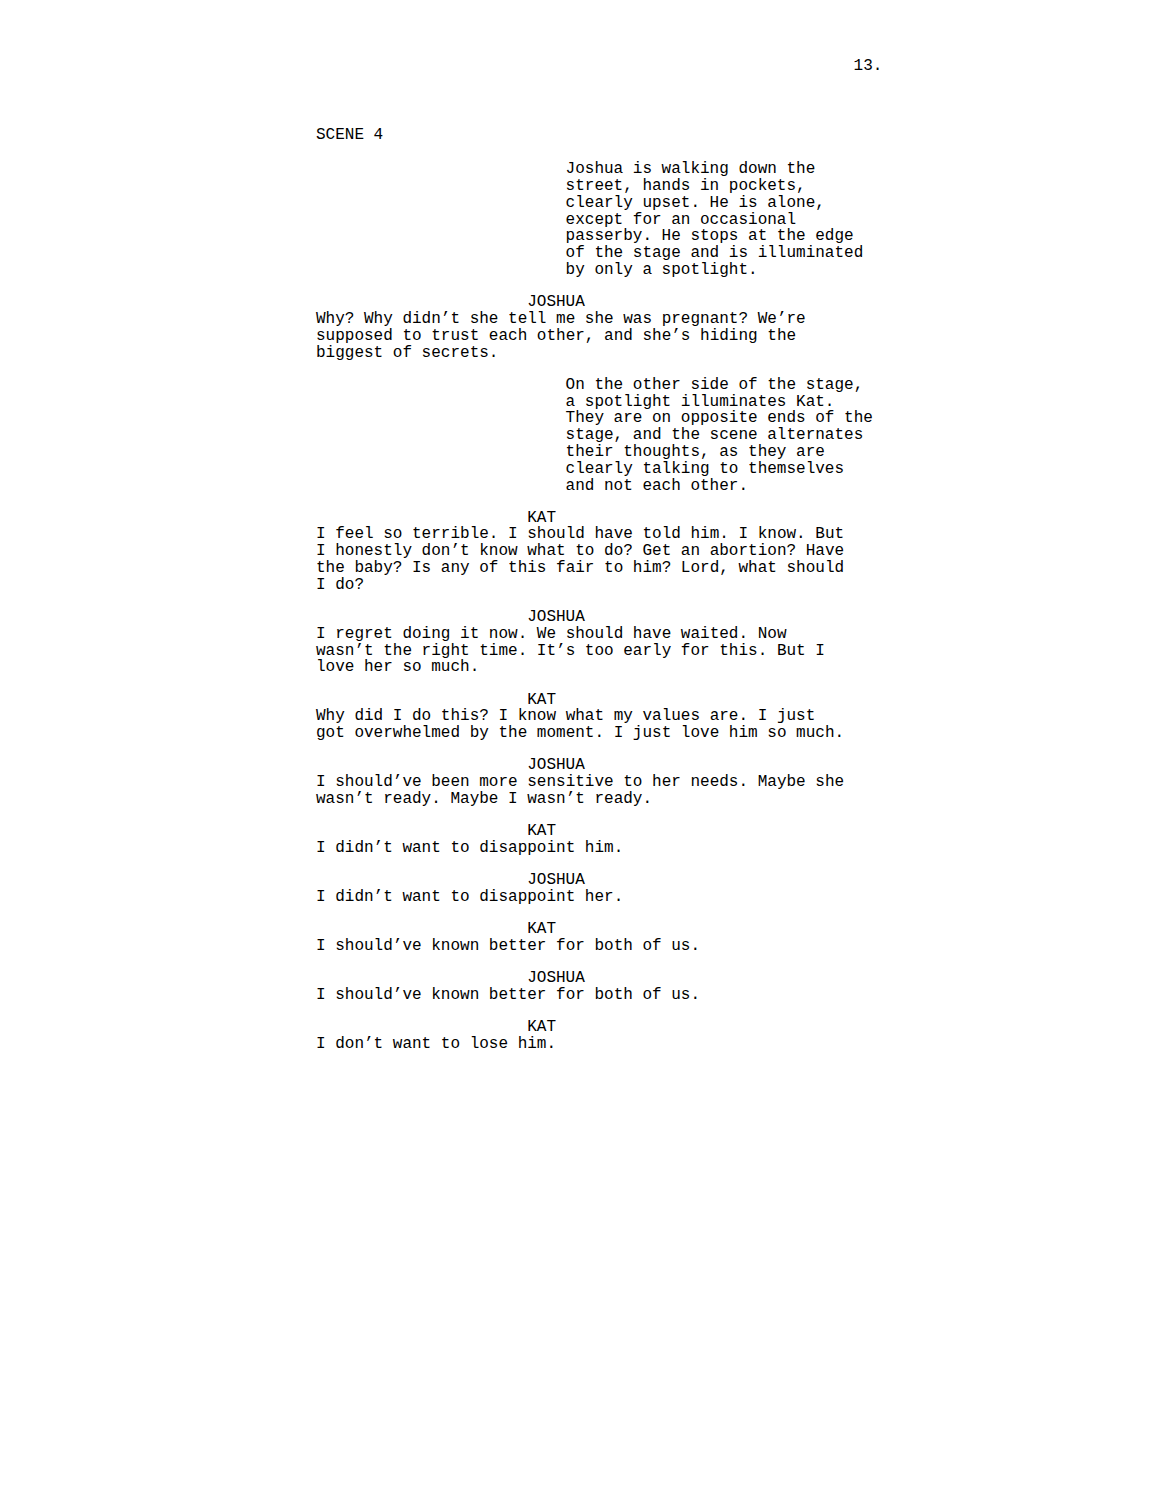13.
SCENE 4
Joshua is walking down the street, hands in pockets, clearly upset. He is alone, except for an occasional passerby. He stops at the edge of the stage and is illuminated by only a spotlight.
JOSHUA
Why? Why didn’t she tell me she was pregnant? We’re supposed to trust each other, and she’s hiding the biggest of secrets.
On the other side of the stage, a spotlight illuminates Kat. They are on opposite ends of the stage, and the scene alternates their thoughts, as they are clearly talking to themselves and not each other.
KAT
I feel so terrible. I should have told him. I know. But I honestly don’t know what to do? Get an abortion? Have the baby? Is any of this fair to him? Lord, what should I do?
JOSHUA
I regret doing it now. We should have waited. Now wasn’t the right time. It’s too early for this. But I love her so much.
KAT
Why did I do this? I know what my values are. I just got overwhelmed by the moment. I just love him so much.
JOSHUA
I should’ve been more sensitive to her needs. Maybe she wasn’t ready. Maybe I wasn’t ready.
KAT
I didn’t want to disappoint him.
JOSHUA
I didn’t want to disappoint her.
KAT
I should’ve known better for both of us.
JOSHUA
I should’ve known better for both of us.
KAT
I don’t want to lose him.